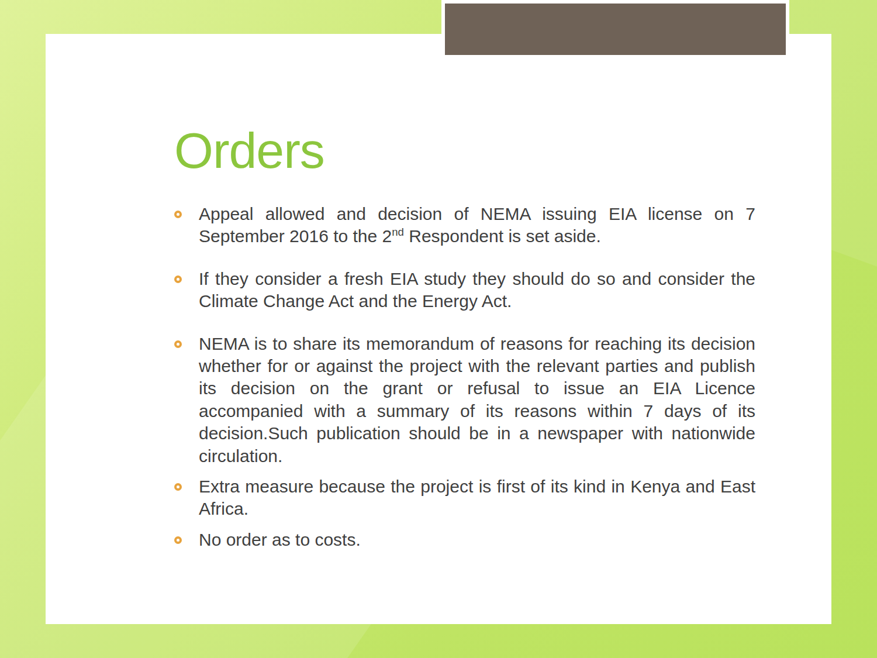Orders
Appeal allowed and decision of NEMA issuing EIA license on 7 September 2016 to the 2nd Respondent is set aside.
If they consider a fresh EIA study they should do so and consider the Climate Change Act and the Energy Act.
NEMA is to share its memorandum of reasons for reaching its decision whether for or against the project with the relevant parties and publish its decision on the grant or refusal to issue an EIA Licence accompanied with a summary of its reasons within 7 days of its decision.Such publication should be in a newspaper with nationwide circulation.
Extra measure because the project is first of its kind in Kenya and East Africa.
No order as to costs.